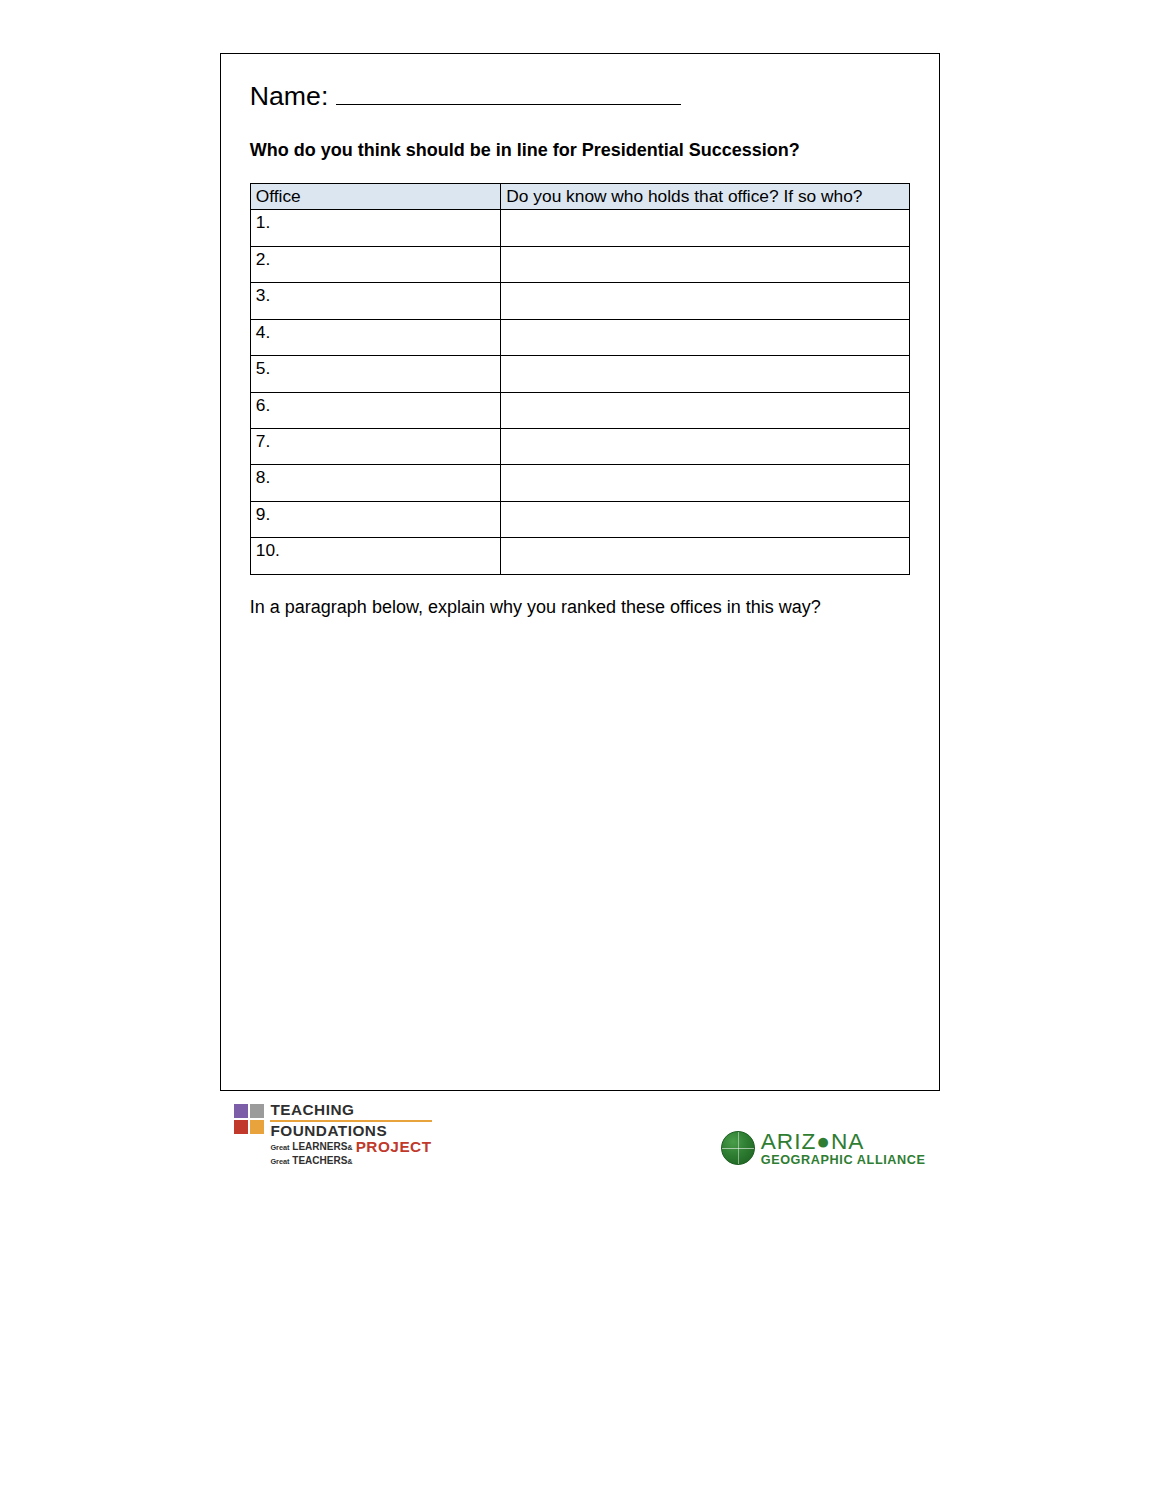Name:
Who do you think should be in line for Presidential Succession?
| Office | Do you know who holds that office? If so who? |
| --- | --- |
| 1. | |
| 2. | |
| 3. | |
| 4. | |
| 5. | |
| 6. | |
| 7. | |
| 8. | |
| 9. | |
| 10. | |
In a paragraph below, explain why you ranked these offices in this way?
TEACHING
FOUNDATIONS
Great LEARNERS&
PROJECT
Great TEACHERS&
ARIZ●NA
GEOGRAPHIC ALLIANCE